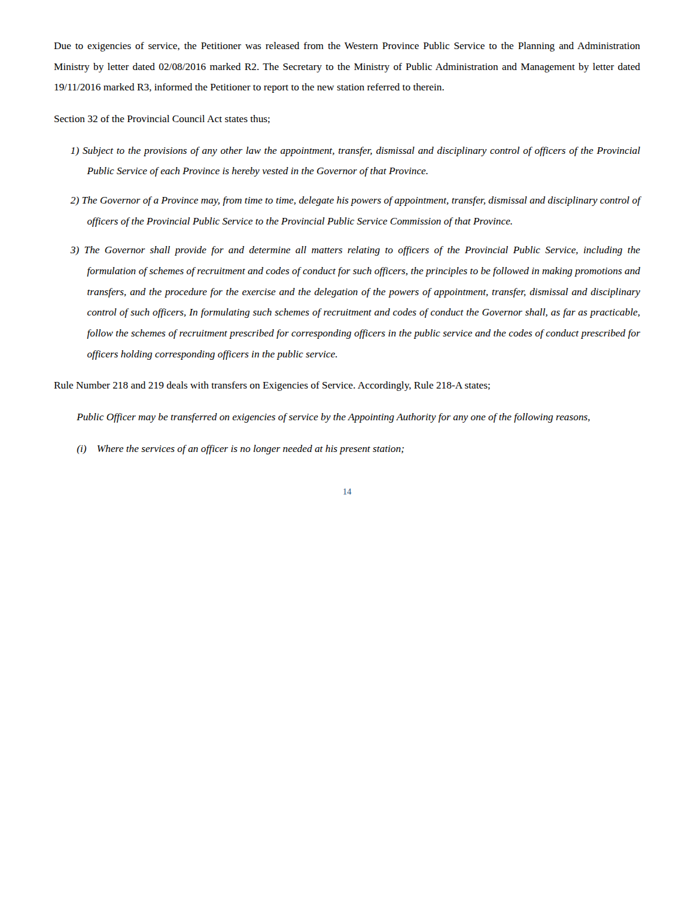Due to exigencies of service, the Petitioner was released from the Western Province Public Service to the Planning and Administration Ministry by letter dated 02/08/2016 marked R2. The Secretary to the Ministry of Public Administration and Management by letter dated 19/11/2016 marked R3, informed the Petitioner to report to the new station referred to therein.
Section 32 of the Provincial Council Act states thus;
1) Subject to the provisions of any other law the appointment, transfer, dismissal and disciplinary control of officers of the Provincial Public Service of each Province is hereby vested in the Governor of that Province.
2) The Governor of a Province may, from time to time, delegate his powers of appointment, transfer, dismissal and disciplinary control of officers of the Provincial Public Service to the Provincial Public Service Commission of that Province.
3) The Governor shall provide for and determine all matters relating to officers of the Provincial Public Service, including the formulation of schemes of recruitment and codes of conduct for such officers, the principles to be followed in making promotions and transfers, and the procedure for the exercise and the delegation of the powers of appointment, transfer, dismissal and disciplinary control of such officers, In formulating such schemes of recruitment and codes of conduct the Governor shall, as far as practicable, follow the schemes of recruitment prescribed for corresponding officers in the public service and the codes of conduct prescribed for officers holding corresponding officers in the public service.
Rule Number 218 and 219 deals with transfers on Exigencies of Service. Accordingly, Rule 218-A states;
Public Officer may be transferred on exigencies of service by the Appointing Authority for any one of the following reasons,
(i) Where the services of an officer is no longer needed at his present station;
14